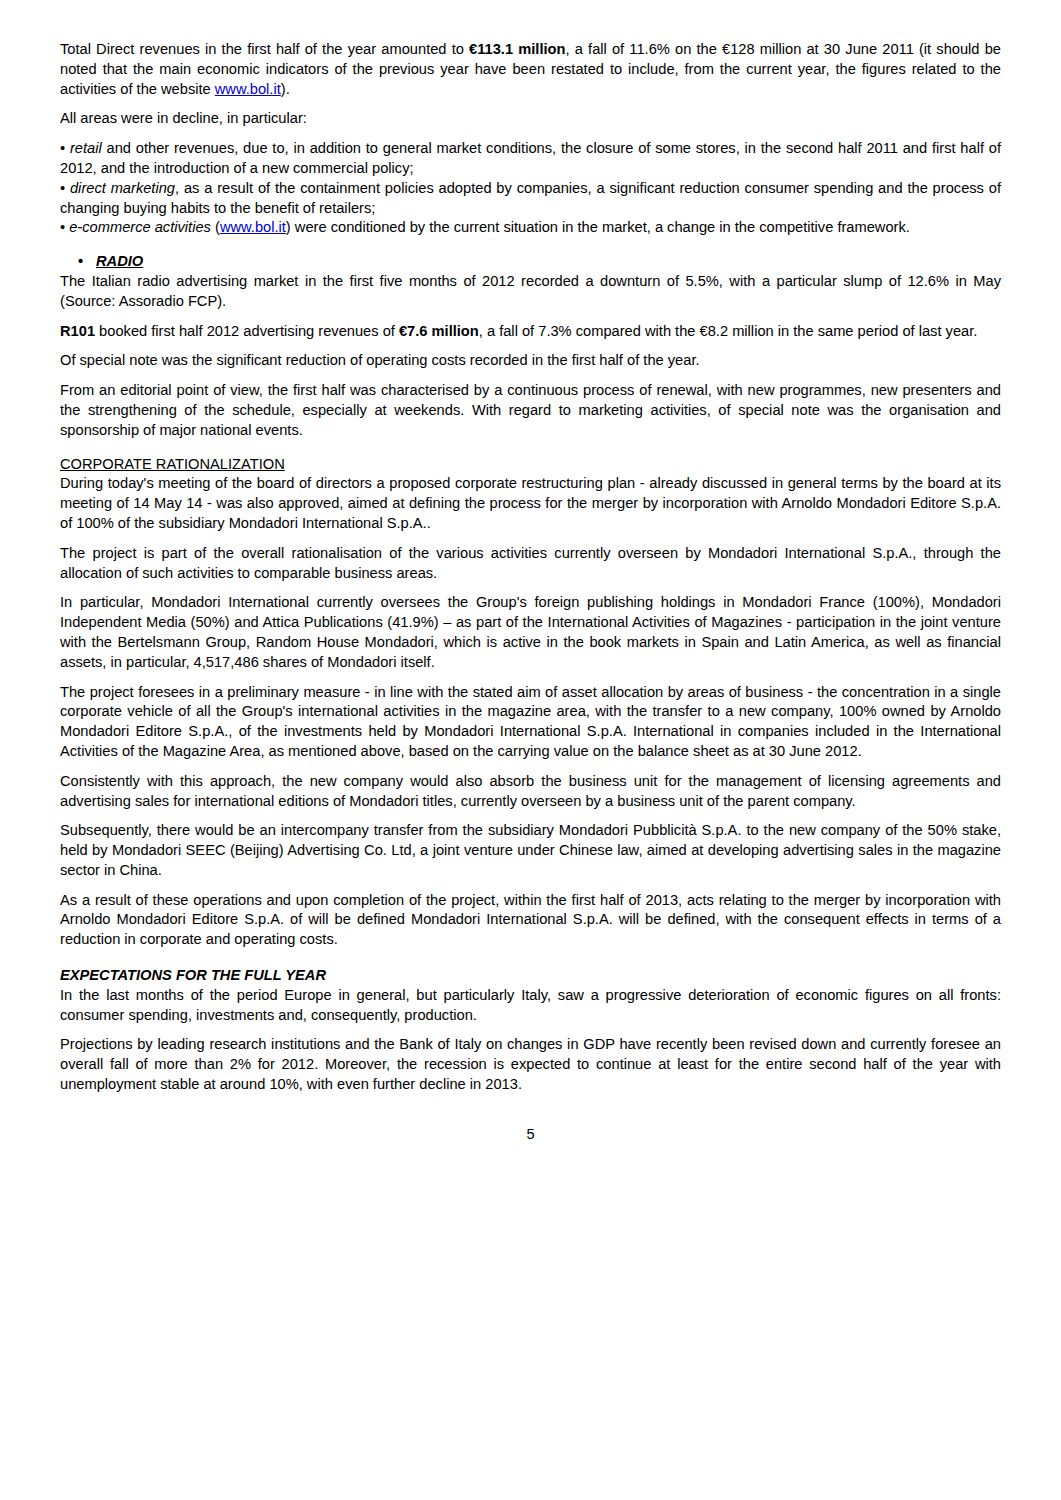Total Direct revenues in the first half of the year amounted to €113.1 million, a fall of 11.6% on the €128 million at 30 June 2011 (it should be noted that the main economic indicators of the previous year have been restated to include, from the current year, the figures related to the activities of the website www.bol.it).
All areas were in decline, in particular:
• retail and other revenues, due to, in addition to general market conditions, the closure of some stores, in the second half 2011 and first half of 2012, and the introduction of a new commercial policy;
• direct marketing, as a result of the containment policies adopted by companies, a significant reduction consumer spending and the process of changing buying habits to the benefit of retailers;
• e-commerce activities (www.bol.it) were conditioned by the current situation in the market, a change in the competitive framework.
RADIO
The Italian radio advertising market in the first five months of 2012 recorded a downturn of 5.5%, with a particular slump of 12.6% in May (Source: Assoradio FCP).
R101 booked first half 2012 advertising revenues of €7.6 million, a fall of 7.3% compared with the €8.2 million in the same period of last year.
Of special note was the significant reduction of operating costs recorded in the first half of the year.
From an editorial point of view, the first half was characterised by a continuous process of renewal, with new programmes, new presenters and the strengthening of the schedule, especially at weekends. With regard to marketing activities, of special note was the organisation and sponsorship of major national events.
CORPORATE RATIONALIZATION
During today's meeting of the board of directors a proposed corporate restructuring plan - already discussed in general terms by the board at its meeting of 14 May 14 - was also approved, aimed at defining the process for the merger by incorporation with Arnoldo Mondadori Editore S.p.A. of 100% of the subsidiary Mondadori International S.p.A..
The project is part of the overall rationalisation of the various activities currently overseen by Mondadori International S.p.A., through the allocation of such activities to comparable business areas.
In particular, Mondadori International currently oversees the Group's foreign publishing holdings in Mondadori France (100%), Mondadori Independent Media (50%) and Attica Publications (41.9%) – as part of the International Activities of Magazines - participation in the joint venture with the Bertelsmann Group, Random House Mondadori, which is active in the book markets in Spain and Latin America, as well as financial assets, in particular, 4,517,486 shares of Mondadori itself.
The project foresees in a preliminary measure - in line with the stated aim of asset allocation by areas of business - the concentration in a single corporate vehicle of all the Group's international activities in the magazine area, with the transfer to a new company, 100% owned by Arnoldo Mondadori Editore S.p.A., of the investments held by Mondadori International S.p.A. International in companies included in the International Activities of the Magazine Area, as mentioned above, based on the carrying value on the balance sheet as at 30 June 2012.
Consistently with this approach, the new company would also absorb the business unit for the management of licensing agreements and advertising sales for international editions of Mondadori titles, currently overseen by a business unit of the parent company.
Subsequently, there would be an intercompany transfer from the subsidiary Mondadori Pubblicità S.p.A. to the new company of the 50% stake, held by Mondadori SEEC (Beijing) Advertising Co. Ltd, a joint venture under Chinese law, aimed at developing advertising sales in the magazine sector in China.
As a result of these operations and upon completion of the project, within the first half of 2013, acts relating to the merger by incorporation with Arnoldo Mondadori Editore S.p.A. of will be defined Mondadori International S.p.A. will be defined, with the consequent effects in terms of a reduction in corporate and operating costs.
EXPECTATIONS FOR THE FULL YEAR
In the last months of the period Europe in general, but particularly Italy, saw a progressive deterioration of economic figures on all fronts: consumer spending, investments and, consequently, production.
Projections by leading research institutions and the Bank of Italy on changes in GDP have recently been revised down and currently foresee an overall fall of more than 2% for 2012. Moreover, the recession is expected to continue at least for the entire second half of the year with unemployment stable at around 10%, with even further decline in 2013.
5